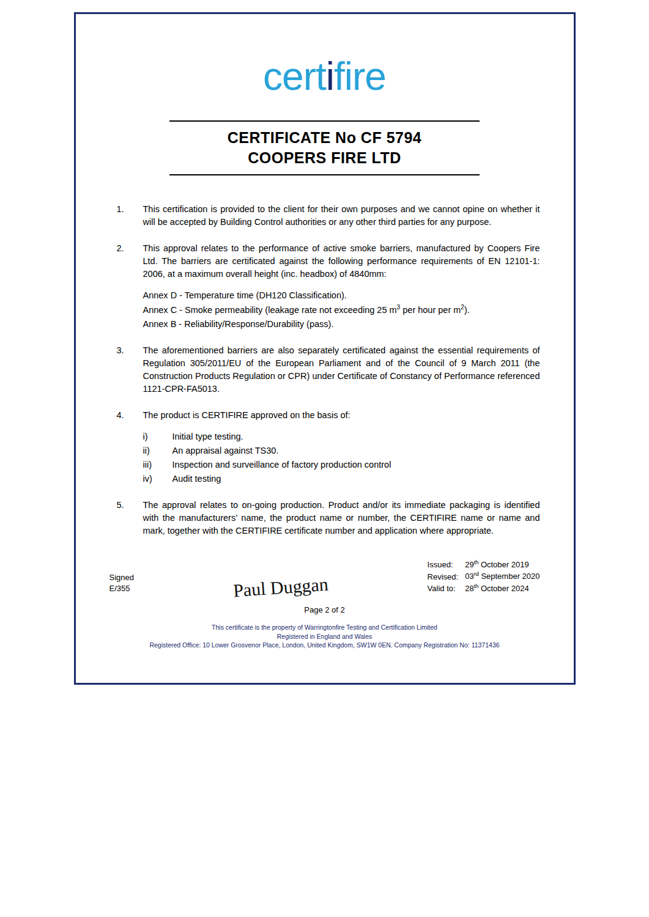certifire
CERTIFICATE No CF 5794
COOPERS FIRE LTD
This certification is provided to the client for their own purposes and we cannot opine on whether it will be accepted by Building Control authorities or any other third parties for any purpose.
This approval relates to the performance of active smoke barriers, manufactured by Coopers Fire Ltd. The barriers are certificated against the following performance requirements of EN 12101-1: 2006, at a maximum overall height (inc. headbox) of 4840mm:
Annex D - Temperature time (DH120 Classification).
Annex C - Smoke permeability (leakage rate not exceeding 25 m3 per hour per m2).
Annex B - Reliability/Response/Durability (pass).
The aforementioned barriers are also separately certificated against the essential requirements of Regulation 305/2011/EU of the European Parliament and of the Council of 9 March 2011 (the Construction Products Regulation or CPR) under Certificate of Constancy of Performance referenced 1121-CPR-FA5013.
The product is CERTIFIRE approved on the basis of:
Initial type testing.
An appraisal against TS30.
Inspection and surveillance of factory production control
Audit testing
The approval relates to on-going production. Product and/or its immediate packaging is identified with the manufacturers’ name, the product name or number, the CERTIFIRE name or name and mark, together with the CERTIFIRE certificate number and application where appropriate.
Signed
E/355
Paul Duggan
Issued: 29th October 2019
Revised: 03rd September 2020
Valid to: 28th October 2024
Page 2 of 2
This certificate is the property of Warringtonfire Testing and Certification Limited
Registered in England and Wales
Registered Office: 10 Lower Grosvenor Place, London, United Kingdom, SW1W 0EN. Company Registration No: 11371436